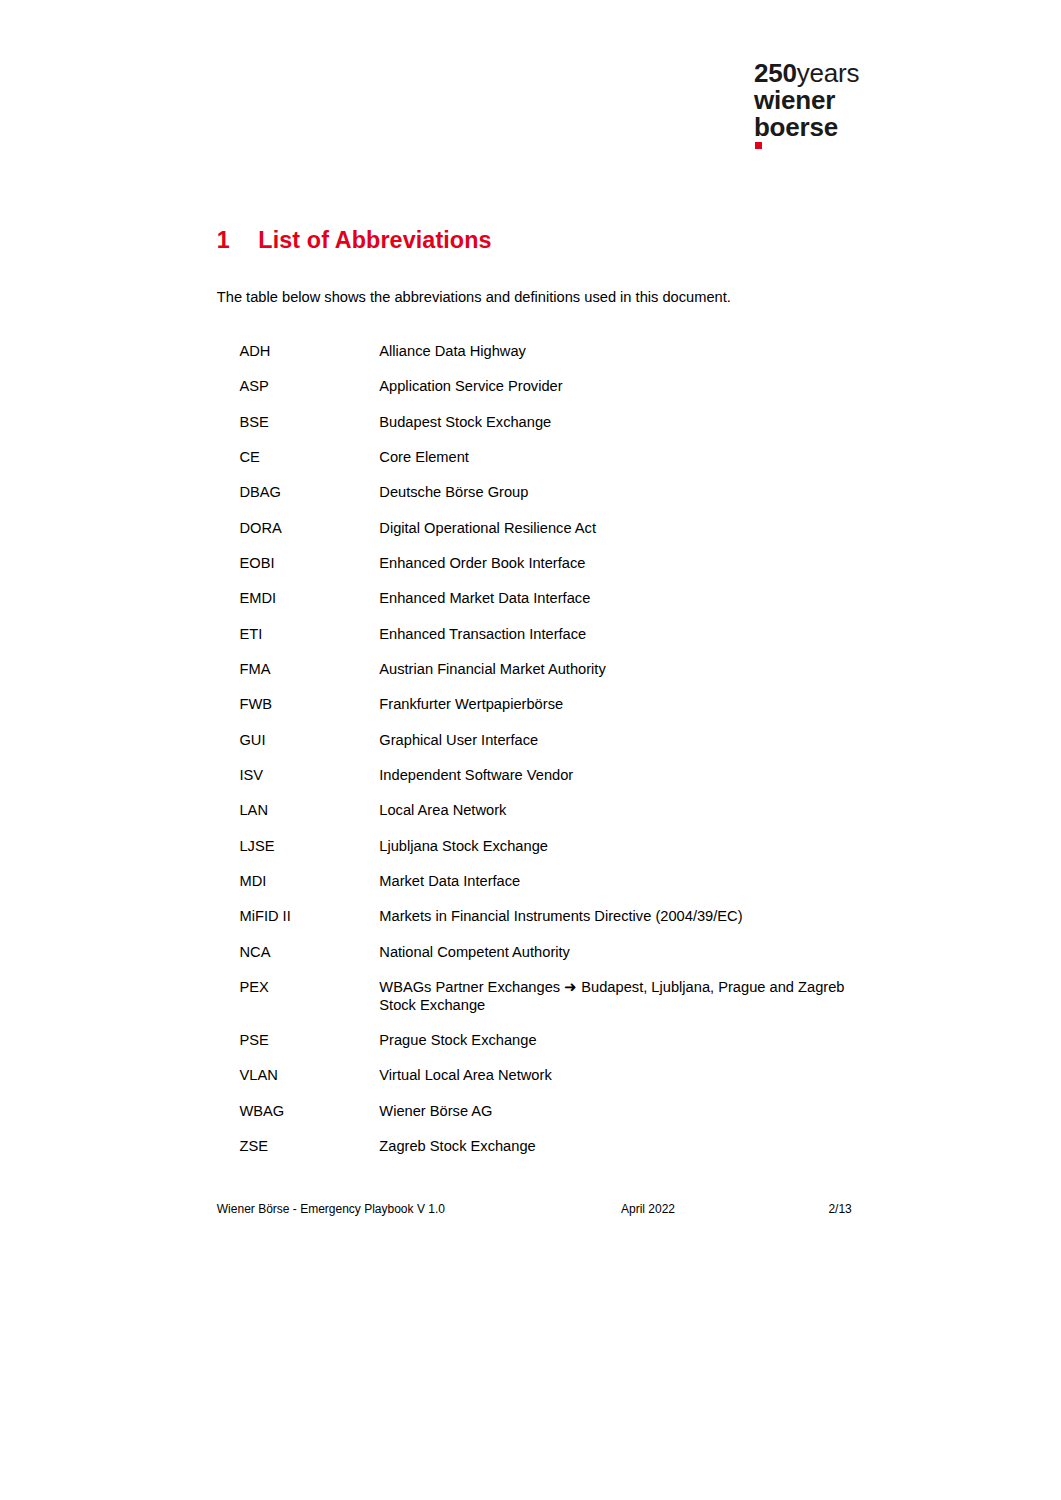250years
wiener
boerse
1 List of Abbreviations
The table below shows the abbreviations and definitions used in this document.
| ADH | Alliance Data Highway |
| ASP | Application Service Provider |
| BSE | Budapest Stock Exchange |
| CE | Core Element |
| DBAG | Deutsche Börse Group |
| DORA | Digital Operational Resilience Act |
| EOBI | Enhanced Order Book Interface |
| EMDI | Enhanced Market Data Interface |
| ETI | Enhanced Transaction Interface |
| FMA | Austrian Financial Market Authority |
| FWB | Frankfurter Wertpapierbörse |
| GUI | Graphical User Interface |
| ISV | Independent Software Vendor |
| LAN | Local Area Network |
| LJSE | Ljubljana Stock Exchange |
| MDI | Market Data Interface |
| MiFID II | Markets in Financial Instruments Directive (2004/39/EC) |
| NCA | National Competent Authority |
| PEX | WBAGs Partner Exchanges ➜ Budapest, Ljubljana, Prague and Zagreb Stock Exchange |
| PSE | Prague Stock Exchange |
| VLAN | Virtual Local Area Network |
| WBAG | Wiener Börse AG |
| ZSE | Zagreb Stock Exchange |
Wiener Börse - Emergency Playbook V 1.0
April 2022
2/13